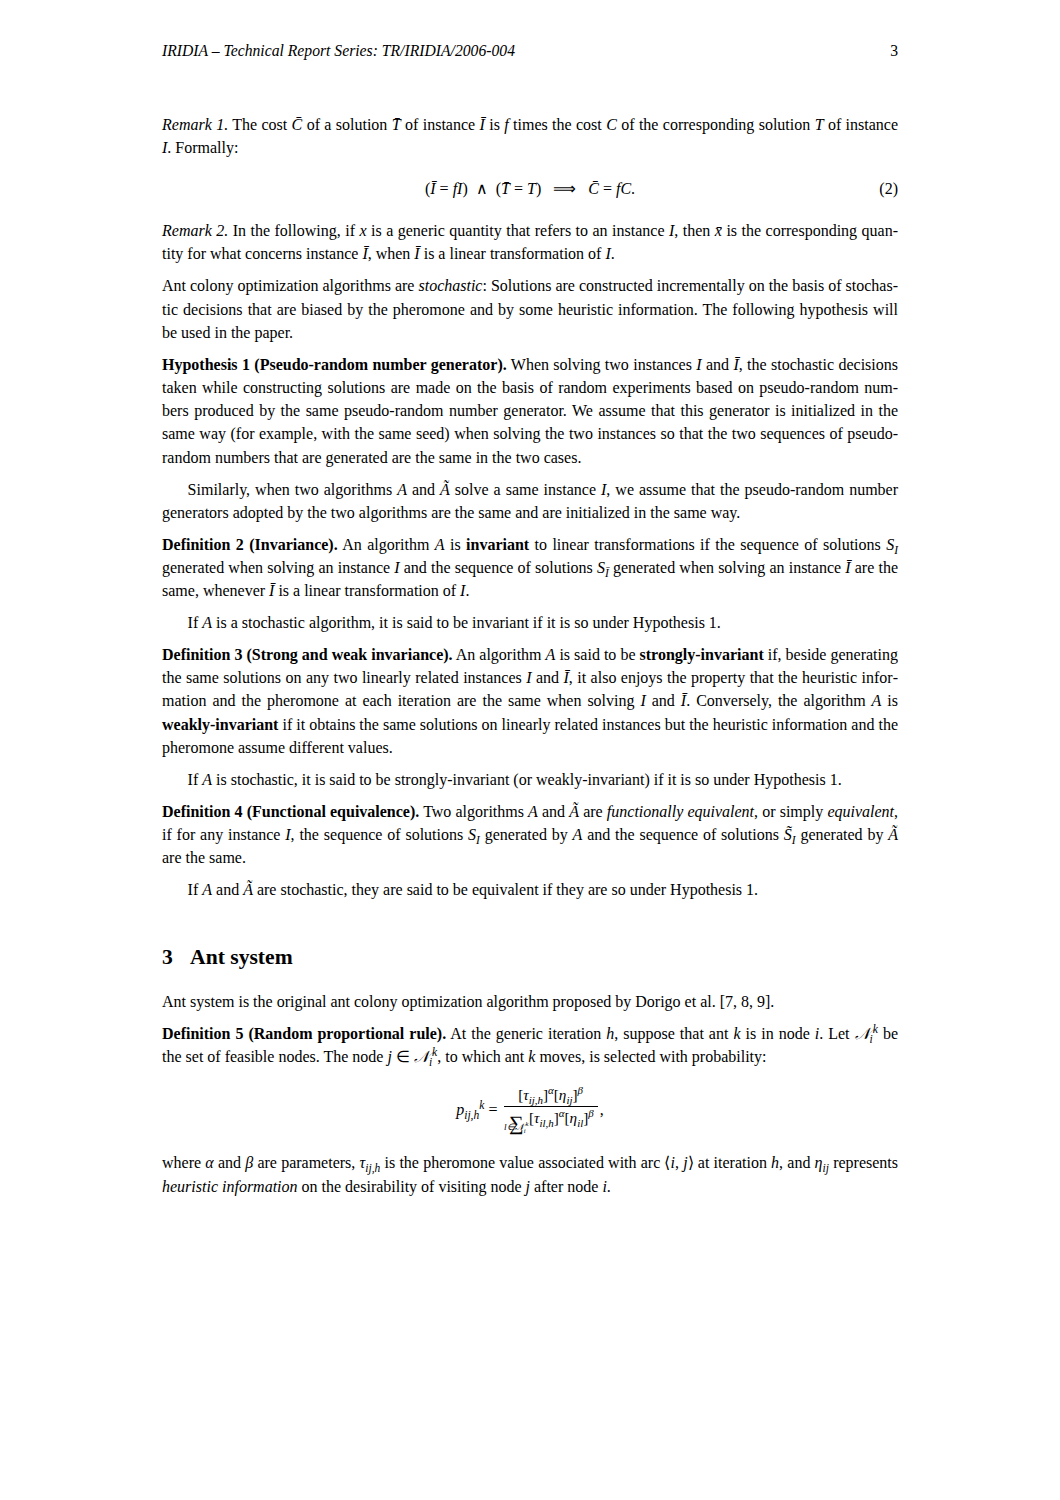IRIDIA – Technical Report Series: TR/IRIDIA/2006-004 3
Remark 1. The cost C̄ of a solution T̄ of instance Ī is f times the cost C of the corresponding solution T of instance I. Formally:
(Ī = fI) ∧ (T̄ = T) ⟹ C̄ = fC. (2)
Remark 2. In the following, if x is a generic quantity that refers to an instance I, then x̄ is the corresponding quantity for what concerns instance Ī, when Ī is a linear transformation of I.
Ant colony optimization algorithms are stochastic: Solutions are constructed incrementally on the basis of stochastic decisions that are biased by the pheromone and by some heuristic information. The following hypothesis will be used in the paper.
Hypothesis 1 (Pseudo-random number generator). When solving two instances I and Ī, the stochastic decisions taken while constructing solutions are made on the basis of random experiments based on pseudo-random numbers produced by the same pseudo-random number generator. We assume that this generator is initialized in the same way (for example, with the same seed) when solving the two instances so that the two sequences of pseudo-random numbers that are generated are the same in the two cases.
Similarly, when two algorithms A and Ã solve a same instance I, we assume that the pseudo-random number generators adopted by the two algorithms are the same and are initialized in the same way.
Definition 2 (Invariance). An algorithm A is invariant to linear transformations if the sequence of solutions SI generated when solving an instance I and the sequence of solutions SĪ generated when solving an instance Ī are the same, whenever Ī is a linear transformation of I.
If A is a stochastic algorithm, it is said to be invariant if it is so under Hypothesis 1.
Definition 3 (Strong and weak invariance). An algorithm A is said to be strongly-invariant if, beside generating the same solutions on any two linearly related instances I and Ī, it also enjoys the property that the heuristic information and the pheromone at each iteration are the same when solving I and Ī. Conversely, the algorithm A is weakly-invariant if it obtains the same solutions on linearly related instances but the heuristic information and the pheromone assume different values.
If A is stochastic, it is said to be strongly-invariant (or weakly-invariant) if it is so under Hypothesis 1.
Definition 4 (Functional equivalence). Two algorithms A and Ã are functionally equivalent, or simply equivalent, if for any instance I, the sequence of solutions SI generated by A and the sequence of solutions S̃I generated by Ã are the same.
If A and Ã are stochastic, they are said to be equivalent if they are so under Hypothesis 1.
3 Ant system
Ant system is the original ant colony optimization algorithm proposed by Dorigo et al. [7, 8, 9].
Definition 5 (Random proportional rule). At the generic iteration h, suppose that ant k is in node i. Let 𝒩ik be the set of feasible nodes. The node j ∈ 𝒩ik, to which ant k moves, is selected with probability:
pij,hk = [τij,h]α[ηij]β ∑l∈𝒩ik [τil,h]α[ηil]β ,
where α and β are parameters, τij,h is the pheromone value associated with arc ⟨i, j⟩ at iteration h, and ηij represents heuristic information on the desirability of visiting node j after node i.